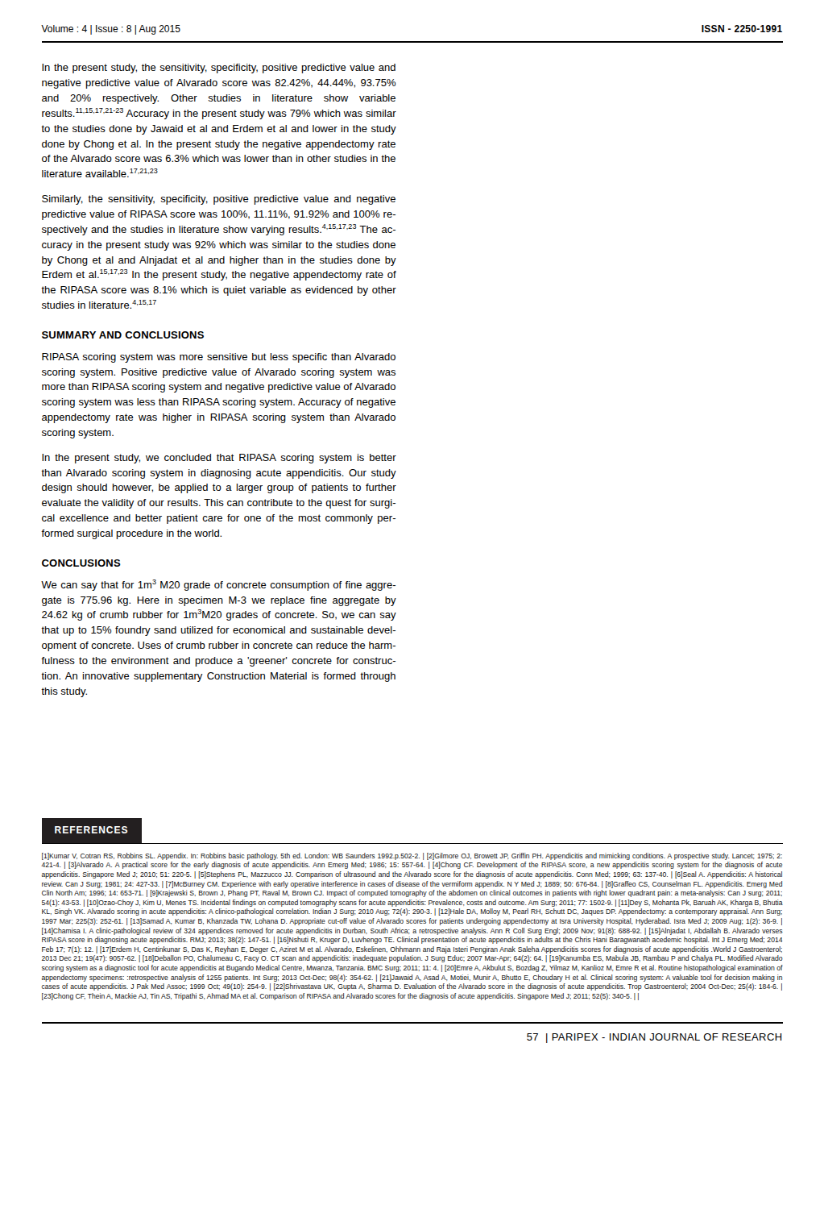Volume : 4 | Issue : 8 | Aug 2015
ISSN - 2250-1991
In the present study, the sensitivity, specificity, positive predictive value and negative predictive value of Alvarado score was 82.42%, 44.44%, 93.75% and 20% respectively. Other studies in literature show variable results.11,15,17,21-23 Accuracy in the present study was 79% which was similar to the studies done by Jawaid et al and Erdem et al and lower in the study done by Chong et al. In the present study the negative appendectomy rate of the Alvarado score was 6.3% which was lower than in other studies in the literature available.17,21,23
Similarly, the sensitivity, specificity, positive predictive value and negative predictive value of RIPASA score was 100%, 11.11%, 91.92% and 100% respectively and the studies in literature show varying results.4,15,17,23 The accuracy in the present study was 92% which was similar to the studies done by Chong et al and Alnjadat et al and higher than in the studies done by Erdem et al.15,17,23 In the present study, the negative appendectomy rate of the RIPASA score was 8.1% which is quiet variable as evidenced by other studies in literature.4,15,17
Summary and Conclusions
RIPASA scoring system was more sensitive but less specific than Alvarado scoring system. Positive predictive value of Alvarado scoring system was more than RIPASA scoring system and negative predictive value of Alvarado scoring system was less than RIPASA scoring system. Accuracy of negative appendectomy rate was higher in RIPASA scoring system than Alvarado scoring system.
In the present study, we concluded that RIPASA scoring system is better than Alvarado scoring system in diagnosing acute appendicitis. Our study design should however, be applied to a larger group of patients to further evaluate the validity of our results. This can contribute to the quest for surgical excellence and better patient care for one of the most commonly performed surgical procedure in the world.
Conclusions
We can say that for 1m3 M20 grade of concrete consumption of fine aggregate is 775.96 kg. Here in specimen M-3 we replace fine aggregate by 24.62 kg of crumb rubber for 1m3M20 grades of concrete. So, we can say that up to 15% foundry sand utilized for economical and sustainable development of concrete. Uses of crumb rubber in concrete can reduce the harmfulness to the environment and produce a 'greener' concrete for construction. An innovative supplementary Construction Material is formed through this study.
References
[1]Kumar V, Cotran RS, Robbins SL. Appendix. In: Robbins basic pathology. 5th ed. London: WB Saunders 1992.p.502-2. | [2]Gilmore OJ, Browett JP, Griffin PH. Appendicitis and mimicking conditions. A prospective study. Lancet; 1975; 2: 421-4. | [3]Alvarado A. A practical score for the early diagnosis of acute appendicitis. Ann Emerg Med; 1986; 15: 557-64. | [4]Chong CF. Development of the RIPASA score, a new appendicitis scoring system for the diagnosis of acute appendicitis. Singapore Med J; 2010; 51: 220-5. | [5]Stephens PL, Mazzucco JJ. Comparison of ultrasound and the Alvarado score for the diagnosis of acute appendicitis. Conn Med; 1999; 63: 137-40. | [6]Seal A. Appendicitis: A historical review. Can J Surg; 1981; 24: 427-33. | [7]McBurney CM. Experience with early operative interference in cases of disease of the vermiform appendix. N Y Med J; 1889; 50: 676-84. | [8]Graffeo CS, Counselman FL. Appendicitis. Emerg Med Clin North Am; 1996; 14: 653-71. | [9]Krajewski S, Brown J, Phang PT, Raval M, Brown CJ. Impact of computed tomography of the abdomen on clinical outcomes in patients with right lower quadrant pain: a meta-analysis: Can J surg; 2011; 54(1): 43-53. | [10]Ozao-Choy J, Kim U, Menes TS. Incidental findings on computed tomography scans for acute appendicitis: Prevalence, costs and outcome. Am Surg; 2011; 77: 1502-9. | [11]Dey S, Mohanta Pk, Baruah AK, Kharga B, Bhutia KL, Singh VK. Alvarado scoring in acute appendicitis: A clinico-pathological correlation. Indian J Surg; 2010 Aug; 72(4): 290-3. | [12]Hale DA, Molloy M, Pearl RH, Schutt DC, Jaques DP. Appendectomy: a contemporary appraisal. Ann Surg; 1997 Mar; 225(3): 252-61. | [13]Samad A, Kumar B, Khanzada TW, Lohana D. Appropriate cut-off value of Alvarado scores for patients undergoing appendectomy at Isra University Hospital, Hyderabad. Isra Med J; 2009 Aug; 1(2): 36-9. | [14]Chamisa I. A clinic-pathological review of 324 appendices removed for acute appendicitis in Durban, South Africa; a retrospective analysis. Ann R Coll Surg Engl; 2009 Nov; 91(8): 688-92. | [15]Alnjadat I, Abdallah B. Alvarado verses RIPASA score in diagnosing acute appendicitis. RMJ; 2013; 38(2): 147-51. | [16]Nshuti R, Kruger D, Luvhengo TE. Clinical presentation of acute appendicitis in adults at the Chris Hani Baragwanath acedemic hospital. Int J Emerg Med; 2014 Feb 17; 7(1): 12. | [17]Erdem H, Centinkunar S, Das K, Reyhan E, Deger C, Aziret M et al. Alvarado, Eskelinen, Ohhmann and Raja Isteri Pengiran Anak Saleha Appendicitis scores for diagnosis of acute appendicitis .World J Gastroenterol; 2013 Dec 21; 19(47): 9057-62. | [18]Deballon PO, Chalumeau C, Facy O. CT scan and appendicitis: inadequate population. J Surg Educ; 2007 Mar-Apr; 64(2): 64. | [19]Kanumba ES, Mabula JB, Rambau P and Chalya PL. Modified Alvarado scoring system as a diagnostic tool for acute appendicitis at Bugando Medical Centre, Mwanza, Tanzania. BMC Surg; 2011; 11: 4. | [20]Emre A, Akbulut S, Bozdag Z, Yilmaz M, Kanlioz M, Emre R et al. Routine histopathological examination of appendectomy specimens: :retrospective analysis of 1255 patients. Int Surg; 2013 Oct-Dec; 98(4): 354-62. | [21]Jawaid A, Asad A, Motiei, Munir A, Bhutto E, Choudary H et al. Clinical scoring system: A valuable tool for decision making in cases of acute appendicitis. J Pak Med Assoc; 1999 Oct; 49(10): 254-9. | [22]Shrivastava UK, Gupta A, Sharma D. Evaluation of the Alvarado score in the diagnosis of acute appendicitis. Trop Gastroenterol; 2004 Oct-Dec; 25(4): 184-6. | [23]Chong CF, Thein A, Mackie AJ, Tin AS, Tripathi S, Ahmad MA et al. Comparison of RIPASA and Alvarado scores for the diagnosis of acute appendicitis. Singapore Med J; 2011; 52(5): 340-5. | |
57 | PARIPEX - INDIAN JOURNAL OF RESEARCH